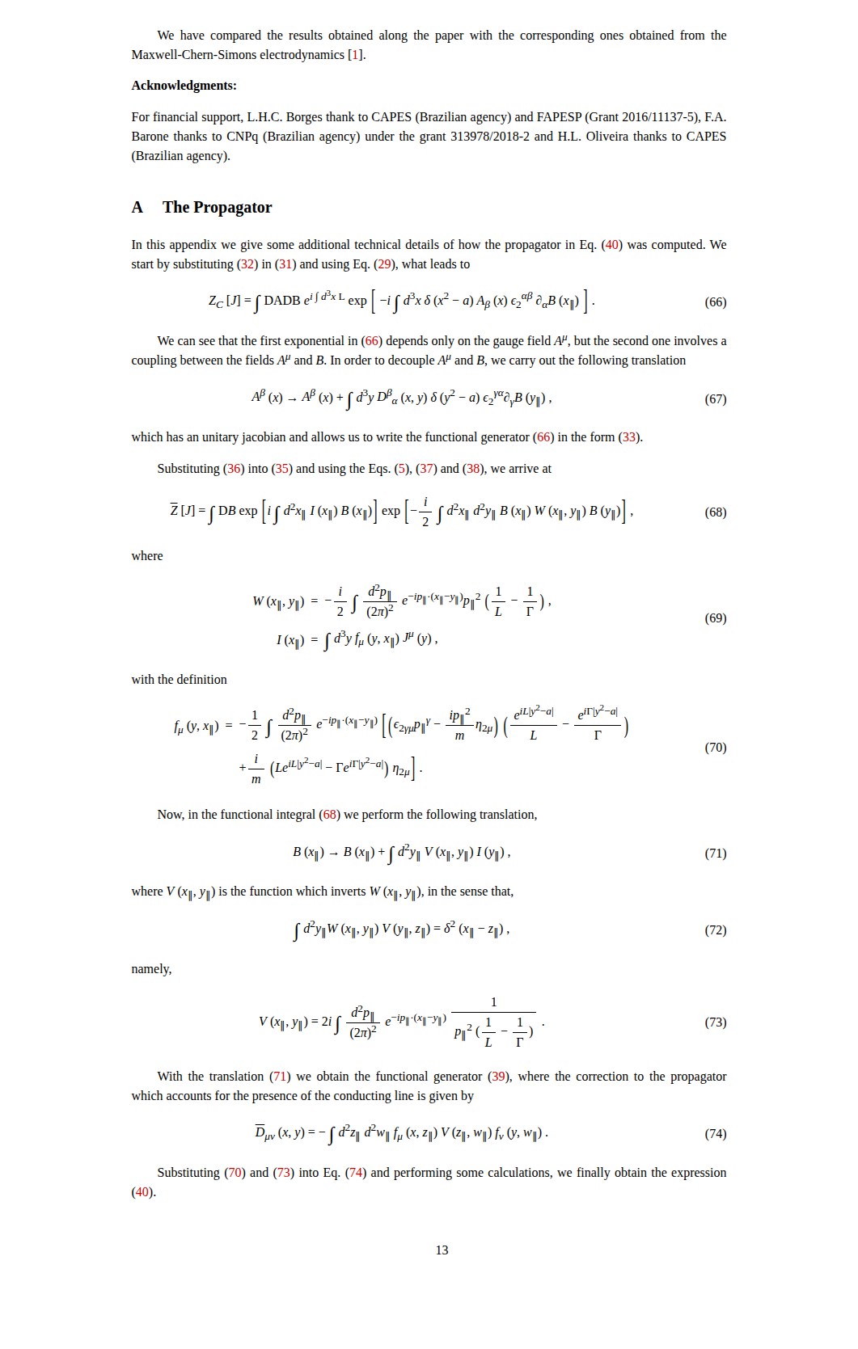We have compared the results obtained along the paper with the corresponding ones obtained from the Maxwell-Chern-Simons electrodynamics [1].
Acknowledgments:
For financial support, L.H.C. Borges thank to CAPES (Brazilian agency) and FAPESP (Grant 2016/11137-5), F.A. Barone thanks to CNPq (Brazilian agency) under the grant 313978/2018-2 and H.L. Oliveira thanks to CAPES (Brazilian agency).
AThe Propagator
In this appendix we give some additional technical details of how the propagator in Eq. (40) was computed. We start by substituting (32) in (31) and using Eq. (29), what leads to
ZC [J] = ∫ DADB ei ∫ d3x L exp [ −i ∫ d3x δ (x2 − a) Aβ (x) ϵ2αβ ∂αB (x∥) ] .
(66)
We can see that the first exponential in (66) depends only on the gauge field Aμ, but the second one involves a coupling between the fields Aμ and B. In order to decouple Aμ and B, we carry out the following translation
Aβ (x) → Aβ (x) + ∫ d3y Dβα (x, y) δ (y2 − a) ϵ2γα∂γB (y∥) ,
(67)
which has an unitary jacobian and allows us to write the functional generator (66) in the form (33).
Substituting (36) into (35) and using the Eqs. (5), (37) and (38), we arrive at
Z [J] = ∫ DB exp [i ∫ d2x∥ I (x∥) B (x∥)] exp [−i 2 ∫ d2x∥ d2y∥ B (x∥) W (x∥, y∥) B (y∥)] ,
(68)
where
| W ( x ∥ , y ∥ ) | = | − i 2 ∫ d 2 p ∥ (2 π ) 2 e − ip ∥ ·( x ∥ − y ∥ ) p ∥ 2 ( 1 L − 1 Γ ) , |
| I ( x ∥ ) | = | ∫ d 3 y f μ ( y , x ∥ ) J μ ( y ) , |
(69)
with the definition
| f μ ( y , x ∥ ) | = | − 1 2 ∫ d 2 p ∥ (2 π ) 2 e − ip ∥ ·( x ∥ − y ∥ ) [ ( ϵ 2 γμ p ∥ γ − ip ∥ 2 m η 2 μ ) ( e iL / y 2 − a / L − e i Γ/ y 2 − a / Γ ) |
| | | + i m ( Le iL / y 2 − a / − Γ e i Γ/ y 2 − a / ) η 2 μ ] . |
(70)
Now, in the functional integral (68) we perform the following translation,
B (x∥) → B (x∥) + ∫ d2y∥ V (x∥, y∥) I (y∥) ,
(71)
where V (x∥, y∥) is the function which inverts W (x∥, y∥), in the sense that,
∫ d2y∥W (x∥, y∥) V (y∥, z∥) = δ2 (x∥ − z∥) ,
(72)
namely,
V (x∥, y∥) = 2i ∫ d2p∥(2π)2 e−ip∥·(x∥−y∥) 1 p∥2 (1 L − 1 Γ) .
(73)
With the translation (71) we obtain the functional generator (39), where the correction to the propagator which accounts for the presence of the conducting line is given by
Dμν (x, y) = − ∫ d2z∥ d2w∥ fμ (x, z∥) V (z∥, w∥) fν (y, w∥) .
(74)
Substituting (70) and (73) into Eq. (74) and performing some calculations, we finally obtain the expression (40).
13